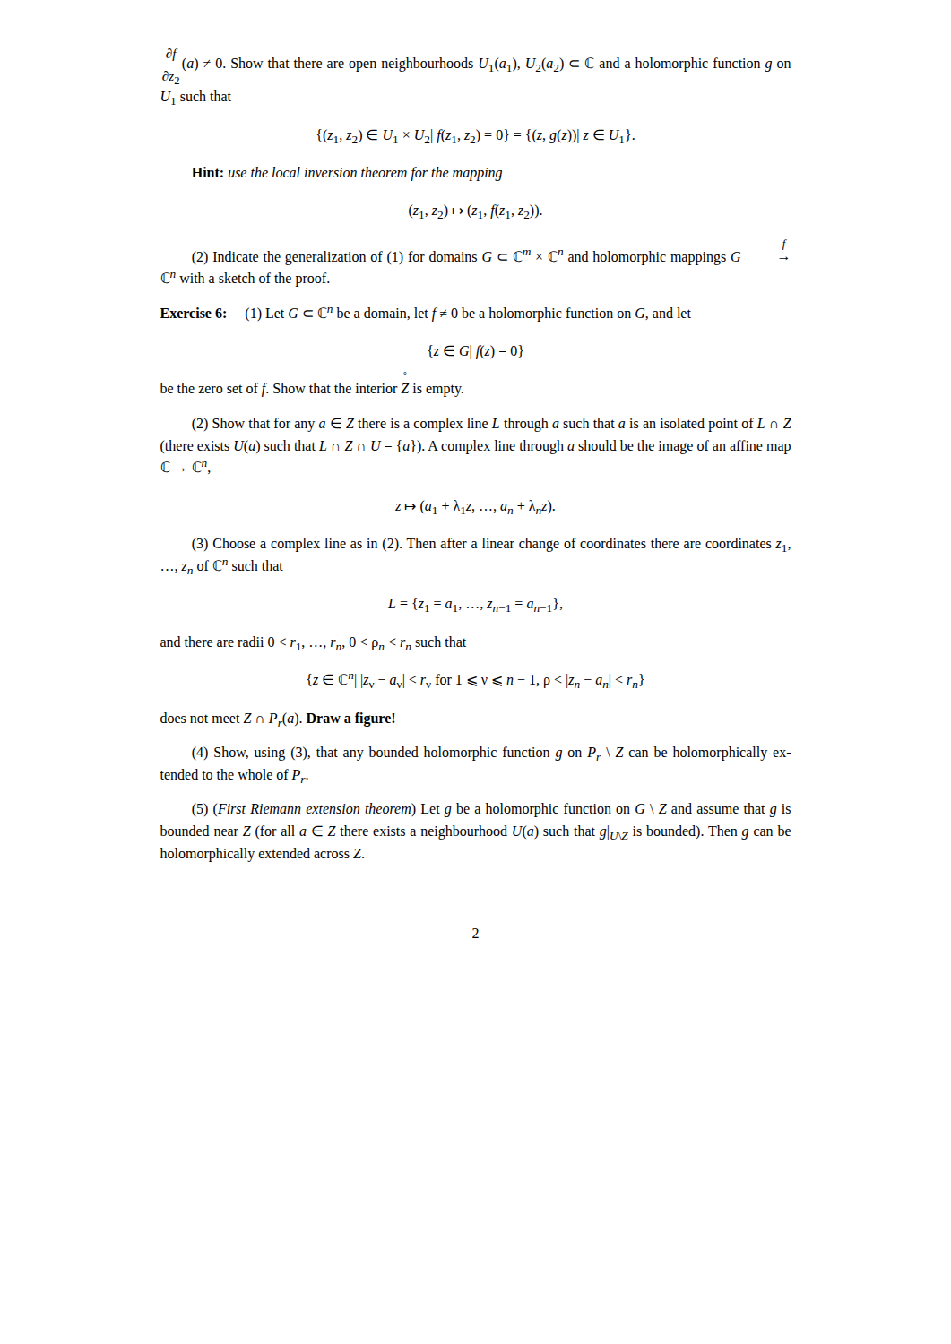∂f∂z2(a) ≠ 0. Show that there are open neighbourhoods U1(a1), U2(a2) ⊂ ℂ and a holomorphic function g on U1 such that
{(z1, z2) ∈ U1 × U2| f(z1, z2) = 0} = {(z, g(z))| z ∈ U1}.
Hint: use the local inversion theorem for the mapping
(z1, z2) ↦ (z1, f(z1, z2)).
(2) Indicate the generalization of (1) for domains G ⊂ ℂm × ℂn and holomorphic mappings G f→ ℂn with a sketch of the proof.
Exercise 6: (1) Let G ⊂ ℂn be a domain, let f ≠ 0 be a holomorphic function on G, and let
{z ∈ G| f(z) = 0}
be the zero set of f. Show that the interior Z is empty.
(2) Show that for any a ∈ Z there is a complex line L through a such that a is an isolated point of L ∩ Z (there exists U(a) such that L ∩ Z ∩ U = {a}). A complex line through a should be the image of an affine map ℂ → ℂn,
z ↦ (a1 + λ1z, …, an + λnz).
(3) Choose a complex line as in (2). Then after a linear change of coordinates there are coordinates z1, …, zn of ℂn such that
L = {z1 = a1, …, zn−1 = an−1},
and there are radii 0 < r1, …, rn, 0 < ρn < rn such that
{z ∈ ℂn| |zν − aν| < rν for 1 ⩽ ν ⩽ n − 1, ρ < |zn − an| < rn}
does not meet Z ∩ Pr(a). Draw a figure!
(4) Show, using (3), that any bounded holomorphic function g on Pr \ Z can be holomorphically extended to the whole of Pr.
(5) (First Riemann extension theorem) Let g be a holomorphic function on G \ Z and assume that g is bounded near Z (for all a ∈ Z there exists a neighbourhood U(a) such that g|U\Z is bounded). Then g can be holomorphically extended across Z.
2